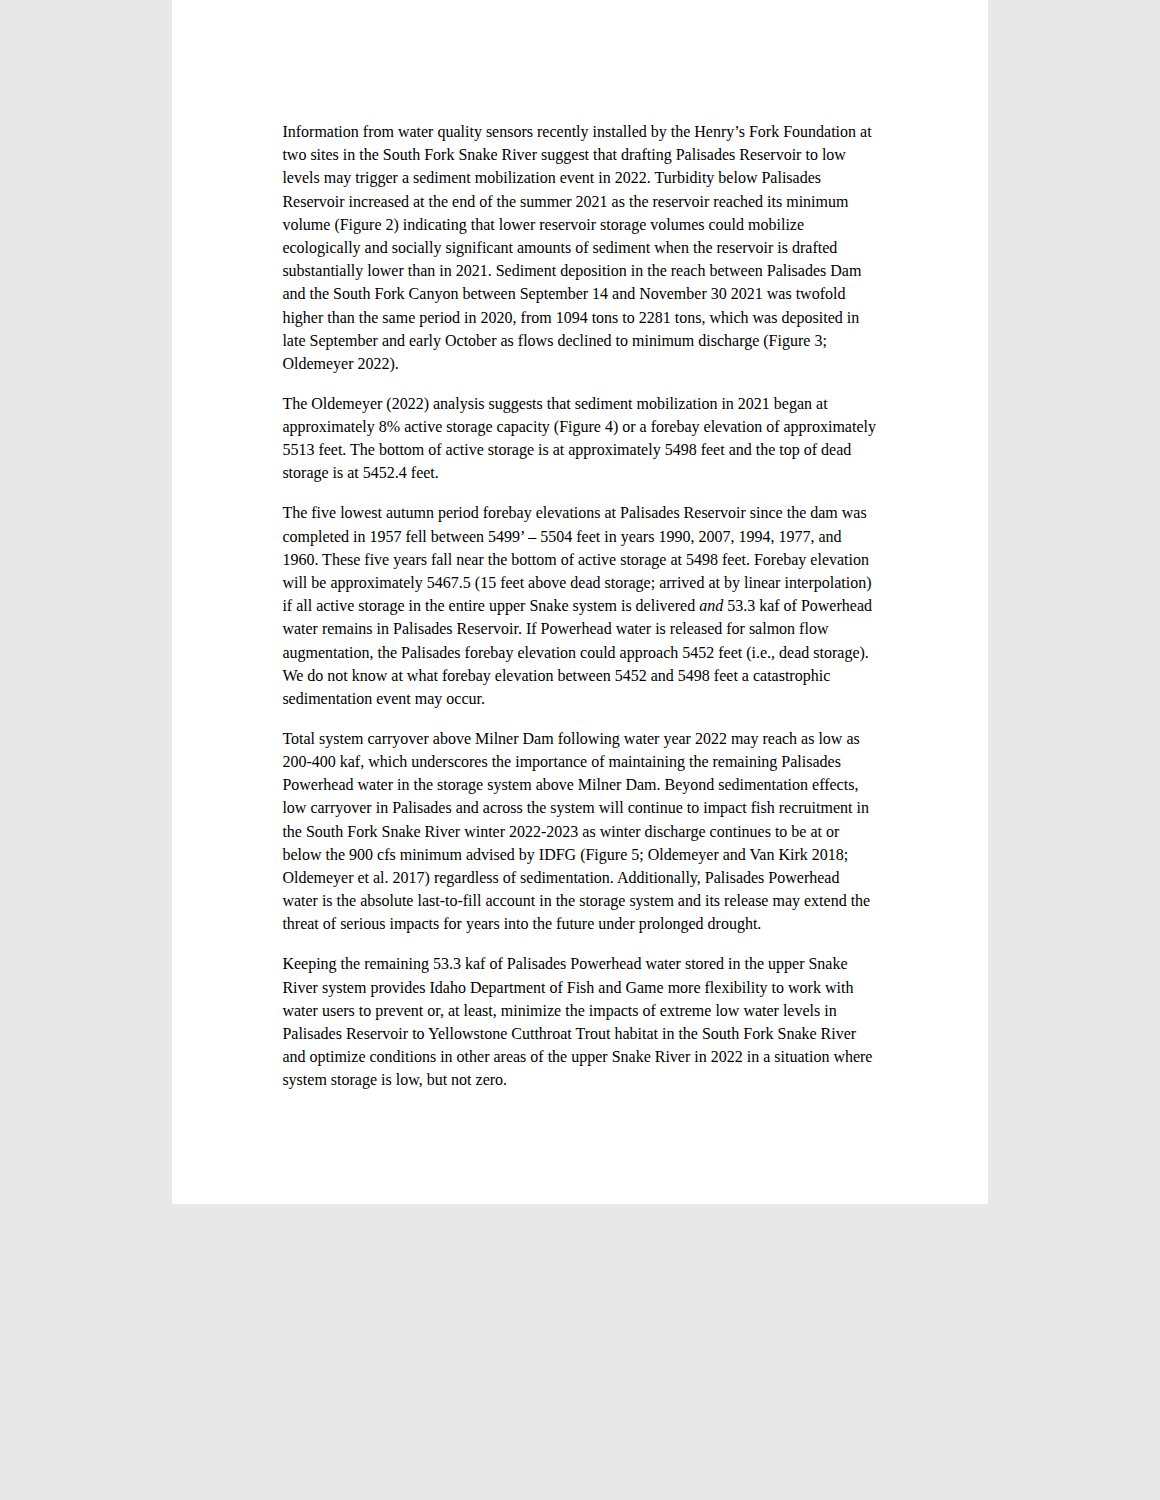Information from water quality sensors recently installed by the Henry’s Fork Foundation at two sites in the South Fork Snake River suggest that drafting Palisades Reservoir to low levels may trigger a sediment mobilization event in 2022. Turbidity below Palisades Reservoir increased at the end of the summer 2021 as the reservoir reached its minimum volume (Figure 2) indicating that lower reservoir storage volumes could mobilize ecologically and socially significant amounts of sediment when the reservoir is drafted substantially lower than in 2021. Sediment deposition in the reach between Palisades Dam and the South Fork Canyon between September 14 and November 30 2021 was twofold higher than the same period in 2020, from 1094 tons to 2281 tons, which was deposited in late September and early October as flows declined to minimum discharge (Figure 3; Oldemeyer 2022).
The Oldemeyer (2022) analysis suggests that sediment mobilization in 2021 began at approximately 8% active storage capacity (Figure 4) or a forebay elevation of approximately 5513 feet. The bottom of active storage is at approximately 5498 feet and the top of dead storage is at 5452.4 feet.
The five lowest autumn period forebay elevations at Palisades Reservoir since the dam was completed in 1957 fell between 5499’ – 5504 feet in years 1990, 2007, 1994, 1977, and 1960. These five years fall near the bottom of active storage at 5498 feet. Forebay elevation will be approximately 5467.5 (15 feet above dead storage; arrived at by linear interpolation) if all active storage in the entire upper Snake system is delivered and 53.3 kaf of Powerhead water remains in Palisades Reservoir. If Powerhead water is released for salmon flow augmentation, the Palisades forebay elevation could approach 5452 feet (i.e., dead storage). We do not know at what forebay elevation between 5452 and 5498 feet a catastrophic sedimentation event may occur.
Total system carryover above Milner Dam following water year 2022 may reach as low as 200-400 kaf, which underscores the importance of maintaining the remaining Palisades Powerhead water in the storage system above Milner Dam. Beyond sedimentation effects, low carryover in Palisades and across the system will continue to impact fish recruitment in the South Fork Snake River winter 2022-2023 as winter discharge continues to be at or below the 900 cfs minimum advised by IDFG (Figure 5; Oldemeyer and Van Kirk 2018; Oldemeyer et al. 2017) regardless of sedimentation. Additionally, Palisades Powerhead water is the absolute last-to-fill account in the storage system and its release may extend the threat of serious impacts for years into the future under prolonged drought.
Keeping the remaining 53.3 kaf of Palisades Powerhead water stored in the upper Snake River system provides Idaho Department of Fish and Game more flexibility to work with water users to prevent or, at least, minimize the impacts of extreme low water levels in Palisades Reservoir to Yellowstone Cutthroat Trout habitat in the South Fork Snake River and optimize conditions in other areas of the upper Snake River in 2022 in a situation where system storage is low, but not zero.